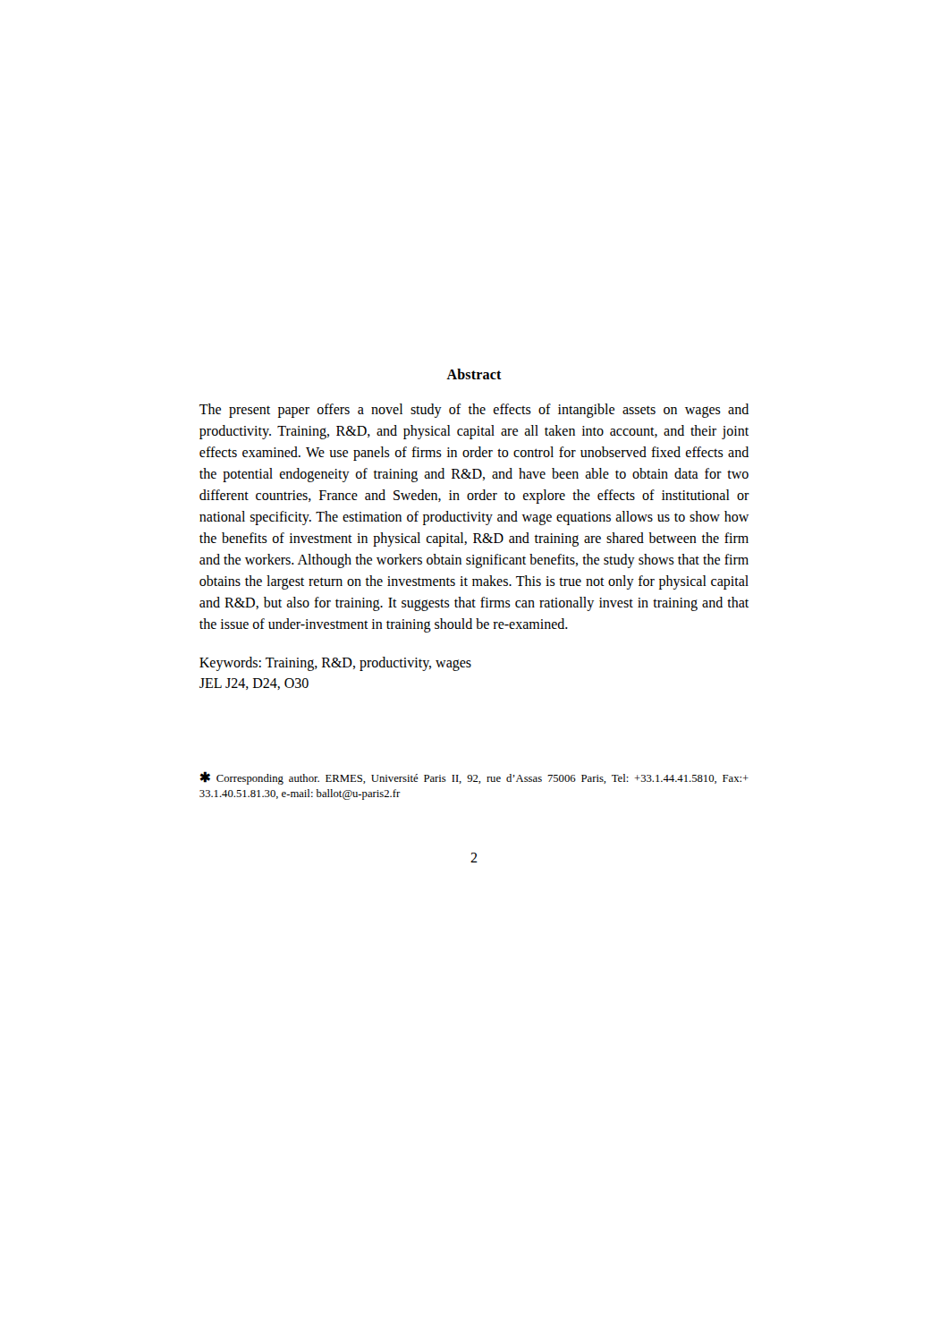Abstract
The present paper offers a novel study of the effects of intangible assets on wages and productivity. Training, R&D, and physical capital are all taken into account, and their joint effects examined. We use panels of firms in order to control for unobserved fixed effects and the potential endogeneity of training and R&D, and have been able to obtain data for two different countries, France and Sweden, in order to explore the effects of institutional or national specificity. The estimation of productivity and wage equations allows us to show how the benefits of investment in physical capital, R&D and training are shared between the firm and the workers. Although the workers obtain significant benefits, the study shows that the firm obtains the largest return on the investments it makes. This is true not only for physical capital and R&D, but also for training. It suggests that firms can rationally invest in training and that the issue of under-investment in training should be re-examined.
Keywords: Training, R&D, productivity, wages
JEL J24, D24, O30
✱ Corresponding author. ERMES, Université Paris II, 92, rue d’Assas 75006 Paris, Tel: +33.1.44.41.5810, Fax:+ 33.1.40.51.81.30, e-mail: ballot@u-paris2.fr
2